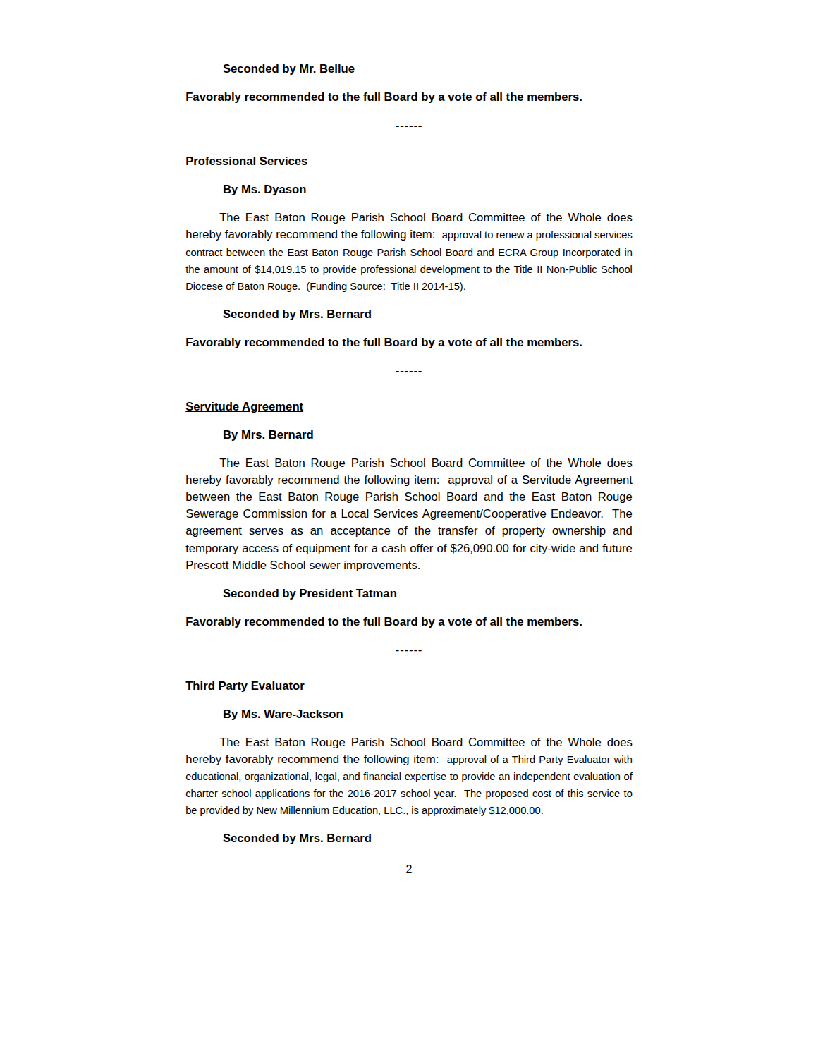Seconded by Mr. Bellue
Favorably recommended to the full Board by a vote of all the members.
------
Professional Services
By Ms. Dyason
The East Baton Rouge Parish School Board Committee of the Whole does hereby favorably recommend the following item: approval to renew a professional services contract between the East Baton Rouge Parish School Board and ECRA Group Incorporated in the amount of $14,019.15 to provide professional development to the Title II Non-Public School Diocese of Baton Rouge. (Funding Source: Title II 2014-15).
Seconded by Mrs. Bernard
Favorably recommended to the full Board by a vote of all the members.
------
Servitude Agreement
By Mrs. Bernard
The East Baton Rouge Parish School Board Committee of the Whole does hereby favorably recommend the following item: approval of a Servitude Agreement between the East Baton Rouge Parish School Board and the East Baton Rouge Sewerage Commission for a Local Services Agreement/Cooperative Endeavor. The agreement serves as an acceptance of the transfer of property ownership and temporary access of equipment for a cash offer of $26,090.00 for city-wide and future Prescott Middle School sewer improvements.
Seconded by President Tatman
Favorably recommended to the full Board by a vote of all the members.
------
Third Party Evaluator
By Ms. Ware-Jackson
The East Baton Rouge Parish School Board Committee of the Whole does hereby favorably recommend the following item: approval of a Third Party Evaluator with educational, organizational, legal, and financial expertise to provide an independent evaluation of charter school applications for the 2016-2017 school year. The proposed cost of this service to be provided by New Millennium Education, LLC., is approximately $12,000.00.
Seconded by Mrs. Bernard
2